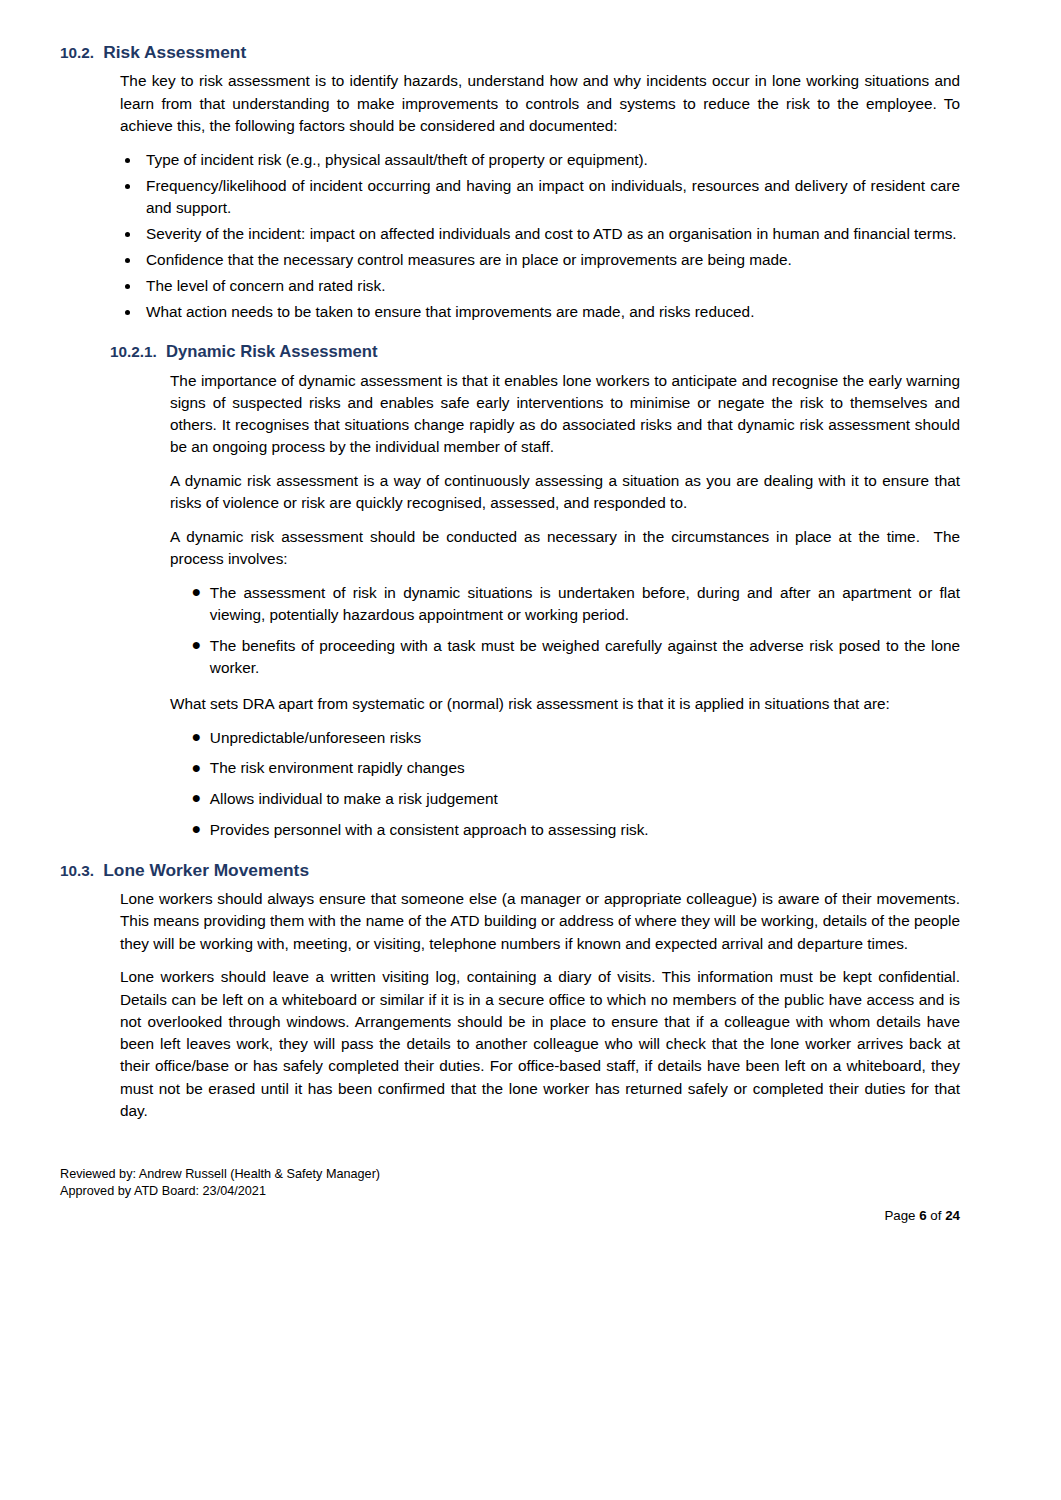10.2.
Risk Assessment
The key to risk assessment is to identify hazards, understand how and why incidents occur in lone working situations and learn from that understanding to make improvements to controls and systems to reduce the risk to the employee. To achieve this, the following factors should be considered and documented:
Type of incident risk (e.g., physical assault/theft of property or equipment).
Frequency/likelihood of incident occurring and having an impact on individuals, resources and delivery of resident care and support.
Severity of the incident: impact on affected individuals and cost to ATD as an organisation in human and financial terms.
Confidence that the necessary control measures are in place or improvements are being made.
The level of concern and rated risk.
What action needs to be taken to ensure that improvements are made, and risks reduced.
10.2.1.
Dynamic Risk Assessment
The importance of dynamic assessment is that it enables lone workers to anticipate and recognise the early warning signs of suspected risks and enables safe early interventions to minimise or negate the risk to themselves and others. It recognises that situations change rapidly as do associated risks and that dynamic risk assessment should be an ongoing process by the individual member of staff.
A dynamic risk assessment is a way of continuously assessing a situation as you are dealing with it to ensure that risks of violence or risk are quickly recognised, assessed, and responded to.
A dynamic risk assessment should be conducted as necessary in the circumstances in place at the time. The process involves:
The assessment of risk in dynamic situations is undertaken before, during and after an apartment or flat viewing, potentially hazardous appointment or working period.
The benefits of proceeding with a task must be weighed carefully against the adverse risk posed to the lone worker.
What sets DRA apart from systematic or (normal) risk assessment is that it is applied in situations that are:
Unpredictable/unforeseen risks
The risk environment rapidly changes
Allows individual to make a risk judgement
Provides personnel with a consistent approach to assessing risk.
10.3.
Lone Worker Movements
Lone workers should always ensure that someone else (a manager or appropriate colleague) is aware of their movements. This means providing them with the name of the ATD building or address of where they will be working, details of the people they will be working with, meeting, or visiting, telephone numbers if known and expected arrival and departure times.
Lone workers should leave a written visiting log, containing a diary of visits. This information must be kept confidential. Details can be left on a whiteboard or similar if it is in a secure office to which no members of the public have access and is not overlooked through windows. Arrangements should be in place to ensure that if a colleague with whom details have been left leaves work, they will pass the details to another colleague who will check that the lone worker arrives back at their office/base or has safely completed their duties. For office-based staff, if details have been left on a whiteboard, they must not be erased until it has been confirmed that the lone worker has returned safely or completed their duties for that day.
Reviewed by: Andrew Russell (Health & Safety Manager)
Approved by ATD Board: 23/04/2021
Page 6 of 24